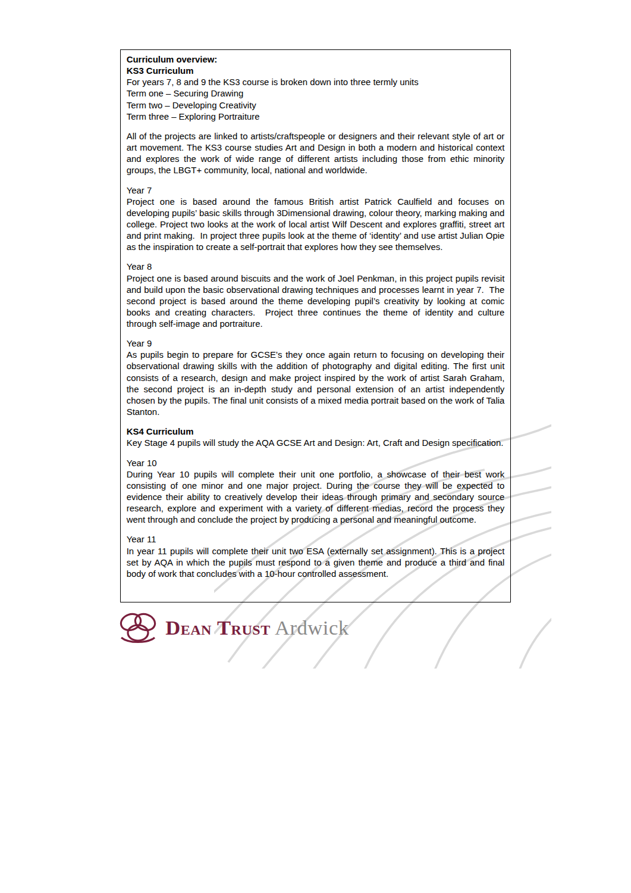Curriculum overview:
KS3 Curriculum
For years 7, 8 and 9 the KS3 course is broken down into three termly units
Term one – Securing Drawing
Term two – Developing Creativity
Term three – Exploring Portraiture
All of the projects are linked to artists/craftspeople or designers and their relevant style of art or art movement. The KS3 course studies Art and Design in both a modern and historical context and explores the work of wide range of different artists including those from ethic minority groups, the LBGT+ community, local, national and worldwide.
Year 7
Project one is based around the famous British artist Patrick Caulfield and focuses on developing pupils’ basic skills through 3Dimensional drawing, colour theory, marking making and college. Project two looks at the work of local artist Wilf Descent and explores graffiti, street art and print making. In project three pupils look at the theme of ‘identity’ and use artist Julian Opie as the inspiration to create a self-portrait that explores how they see themselves.
Year 8
Project one is based around biscuits and the work of Joel Penkman, in this project pupils revisit and build upon the basic observational drawing techniques and processes learnt in year 7. The second project is based around the theme developing pupil’s creativity by looking at comic books and creating characters. Project three continues the theme of identity and culture through self-image and portraiture.
Year 9
As pupils begin to prepare for GCSE’s they once again return to focusing on developing their observational drawing skills with the addition of photography and digital editing. The first unit consists of a research, design and make project inspired by the work of artist Sarah Graham, the second project is an in-depth study and personal extension of an artist independently chosen by the pupils. The final unit consists of a mixed media portrait based on the work of Talia Stanton.
KS4 Curriculum
Key Stage 4 pupils will study the AQA GCSE Art and Design: Art, Craft and Design specification.
Year 10
During Year 10 pupils will complete their unit one portfolio, a showcase of their best work consisting of one minor and one major project. During the course they will be expected to evidence their ability to creatively develop their ideas through primary and secondary source research, explore and experiment with a variety of different medias, record the process they went through and conclude the project by producing a personal and meaningful outcome.
Year 11
In year 11 pupils will complete their unit two ESA (externally set assignment). This is a project set by AQA in which the pupils must respond to a given theme and produce a third and final body of work that concludes with a 10-hour controlled assessment.
Dean Trust Ardwick